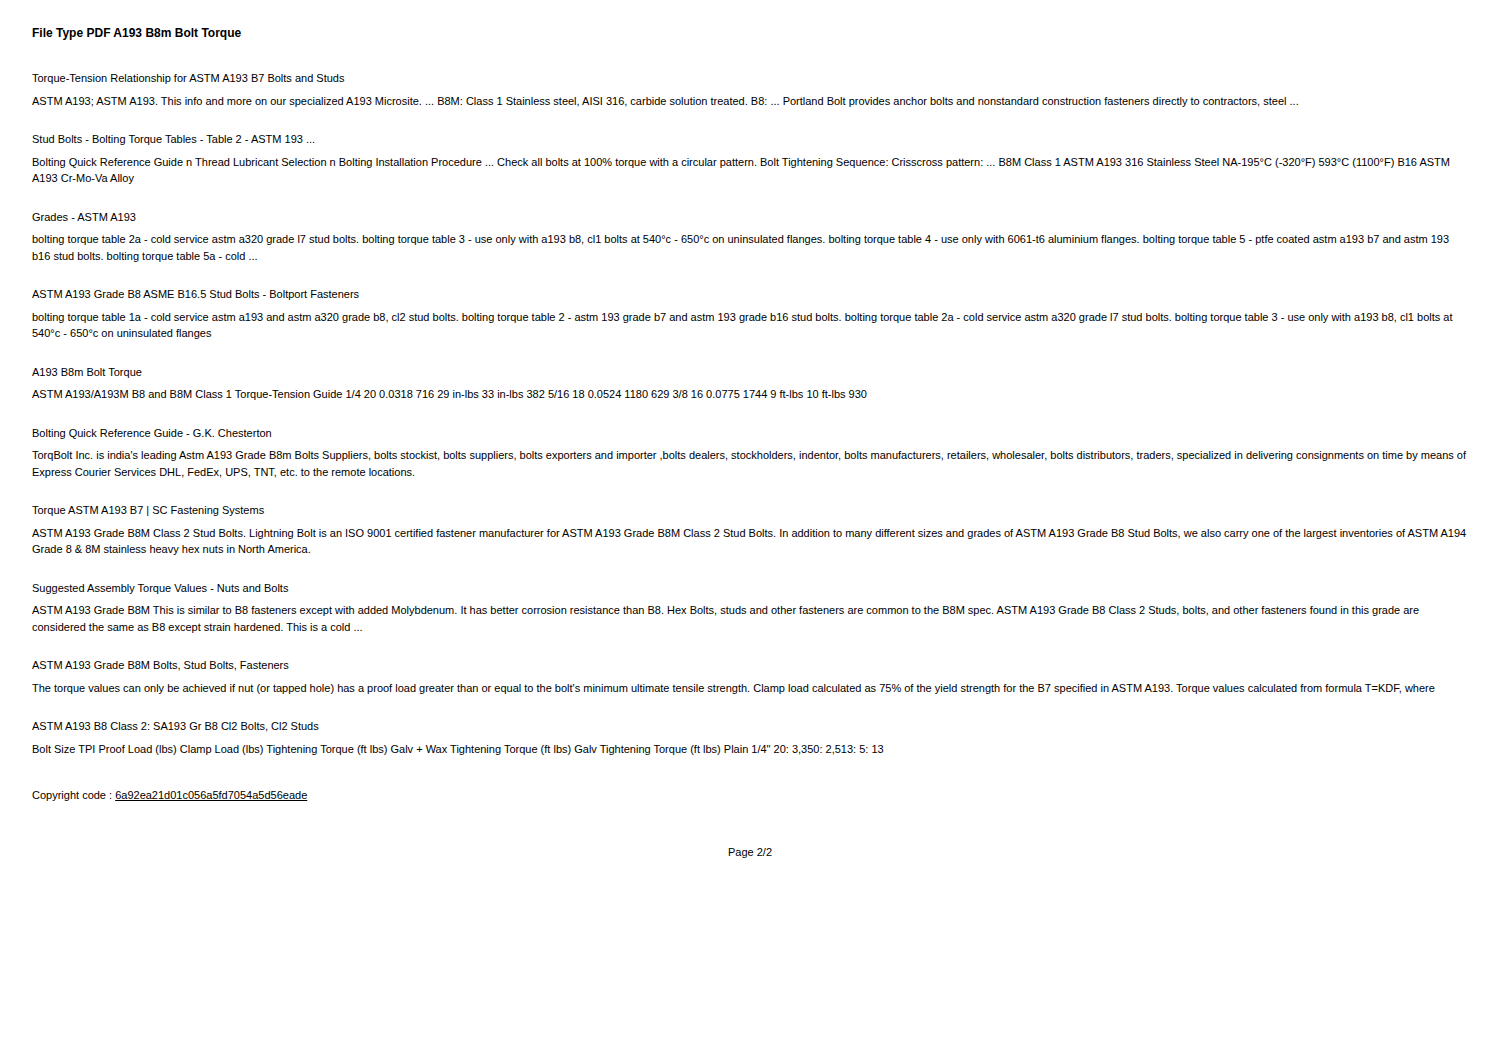File Type PDF A193 B8m Bolt Torque
Torque-Tension Relationship for ASTM A193 B7 Bolts and Studs
ASTM A193; ASTM A193. This info and more on our specialized A193 Microsite. ... B8M: Class 1 Stainless steel, AISI 316, carbide solution treated. B8: ... Portland Bolt provides anchor bolts and nonstandard construction fasteners directly to contractors, steel ...
Stud Bolts - Bolting Torque Tables - Table 2 - ASTM 193 ...
Bolting Quick Reference Guide n Thread Lubricant Selection n Bolting Installation Procedure ... Check all bolts at 100% torque with a circular pattern. Bolt Tightening Sequence: Crisscross pattern: ... B8M Class 1 ASTM A193 316 Stainless Steel NA-195°C (-320°F) 593°C (1100°F) B16 ASTM A193 Cr-Mo-Va Alloy
Grades - ASTM A193
bolting torque table 2a - cold service astm a320 grade l7 stud bolts. bolting torque table 3 - use only with a193 b8, cl1 bolts at 540°c - 650°c on uninsulated flanges. bolting torque table 4 - use only with 6061-t6 aluminium flanges. bolting torque table 5 - ptfe coated astm a193 b7 and astm 193 b16 stud bolts. bolting torque table 5a - cold ...
ASTM A193 Grade B8 ASME B16.5 Stud Bolts - Boltport Fasteners
bolting torque table 1a - cold service astm a193 and astm a320 grade b8, cl2 stud bolts. bolting torque table 2 - astm 193 grade b7 and astm 193 grade b16 stud bolts. bolting torque table 2a - cold service astm a320 grade l7 stud bolts. bolting torque table 3 - use only with a193 b8, cl1 bolts at 540°c - 650°c on uninsulated flanges
A193 B8m Bolt Torque
ASTM A193/A193M B8 and B8M Class 1 Torque-Tension Guide 1/4 20 0.0318 716 29 in-lbs 33 in-lbs 382 5/16 18 0.0524 1180 629 3/8 16 0.0775 1744 9 ft-lbs 10 ft-lbs 930
Bolting Quick Reference Guide - G.K. Chesterton
TorqBolt Inc. is india's leading Astm A193 Grade B8m Bolts Suppliers, bolts stockist, bolts suppliers, bolts exporters and importer ,bolts dealers, stockholders, indentor, bolts manufacturers, retailers, wholesaler, bolts distributors, traders, specialized in delivering consignments on time by means of Express Courier Services DHL, FedEx, UPS, TNT, etc. to the remote locations.
Torque ASTM A193 B7 | SC Fastening Systems
ASTM A193 Grade B8M Class 2 Stud Bolts. Lightning Bolt is an ISO 9001 certified fastener manufacturer for ASTM A193 Grade B8M Class 2 Stud Bolts. In addition to many different sizes and grades of ASTM A193 Grade B8 Stud Bolts, we also carry one of the largest inventories of ASTM A194 Grade 8 & 8M stainless heavy hex nuts in North America.
Suggested Assembly Torque Values - Nuts and Bolts
ASTM A193 Grade B8M This is similar to B8 fasteners except with added Molybdenum. It has better corrosion resistance than B8. Hex Bolts, studs and other fasteners are common to the B8M spec. ASTM A193 Grade B8 Class 2 Studs, bolts, and other fasteners found in this grade are considered the same as B8 except strain hardened. This is a cold ...
ASTM A193 Grade B8M Bolts, Stud Bolts, Fasteners
The torque values can only be achieved if nut (or tapped hole) has a proof load greater than or equal to the bolt's minimum ultimate tensile strength. Clamp load calculated as 75% of the yield strength for the B7 specified in ASTM A193. Torque values calculated from formula T=KDF, where
ASTM A193 B8 Class 2: SA193 Gr B8 Cl2 Bolts, Cl2 Studs
Bolt Size TPI Proof Load (lbs) Clamp Load (lbs) Tightening Torque (ft lbs) Galv + Wax Tightening Torque (ft lbs) Galv Tightening Torque (ft lbs) Plain 1/4" 20: 3,350: 2,513: 5: 13
Copyright code : 6a92ea21d01c056a5fd7054a5d56eade
Page 2/2